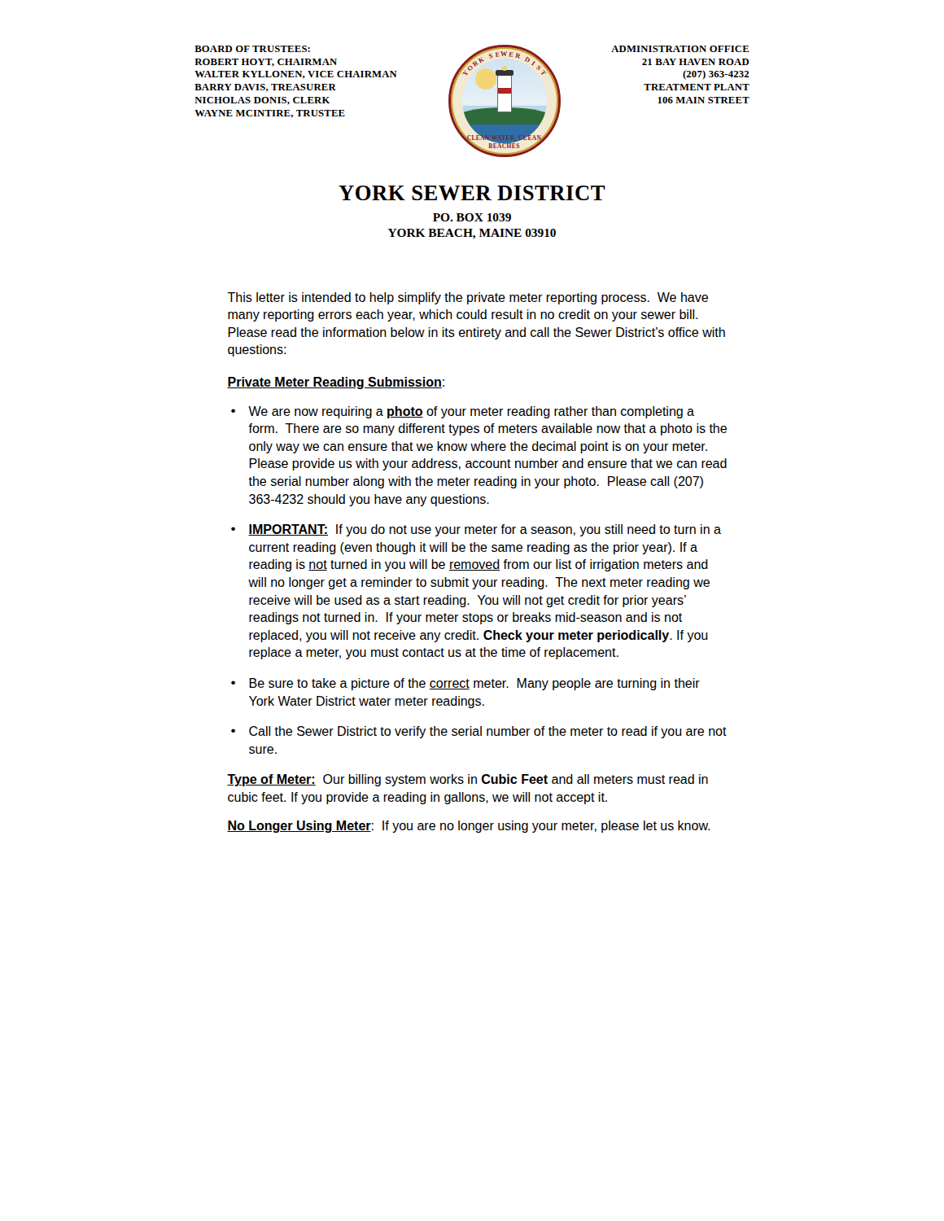BOARD OF TRUSTEES:
ROBERT HOYT, CHAIRMAN
WALTER KYLLONEN, VICE CHAIRMAN
BARRY DAVIS, TREASURER
NICHOLAS DONIS, CLERK
WAYNE MCINTIRE, TRUSTEE
Y O R K S E W E R D I S T
CLEAN WATER, CLEAN BEACHES
ADMINISTRATION OFFICE
21 BAY HAVEN ROAD
(207) 363-4232
TREATMENT PLANT
106 MAIN STREET
YORK SEWER DISTRICT
PO. BOX 1039
YORK BEACH, MAINE 03910
This letter is intended to help simplify the private meter reporting process. We have many reporting errors each year, which could result in no credit on your sewer bill. Please read the information below in its entirety and call the Sewer District’s office with questions:
Private Meter Reading Submission:
We are now requiring a photo of your meter reading rather than completing a form. There are so many different types of meters available now that a photo is the only way we can ensure that we know where the decimal point is on your meter. Please provide us with your address, account number and ensure that we can read the serial number along with the meter reading in your photo. Please call (207) 363-4232 should you have any questions.
IMPORTANT: If you do not use your meter for a season, you still need to turn in a current reading (even though it will be the same reading as the prior year). If a reading is not turned in you will be removed from our list of irrigation meters and will no longer get a reminder to submit your reading. The next meter reading we receive will be used as a start reading. You will not get credit for prior years’ readings not turned in. If your meter stops or breaks mid-season and is not replaced, you will not receive any credit. Check your meter periodically. If you replace a meter, you must contact us at the time of replacement.
Be sure to take a picture of the correct meter. Many people are turning in their York Water District water meter readings.
Call the Sewer District to verify the serial number of the meter to read if you are not sure.
Type of Meter: Our billing system works in Cubic Feet and all meters must read in cubic feet. If you provide a reading in gallons, we will not accept it.
No Longer Using Meter: If you are no longer using your meter, please let us know.